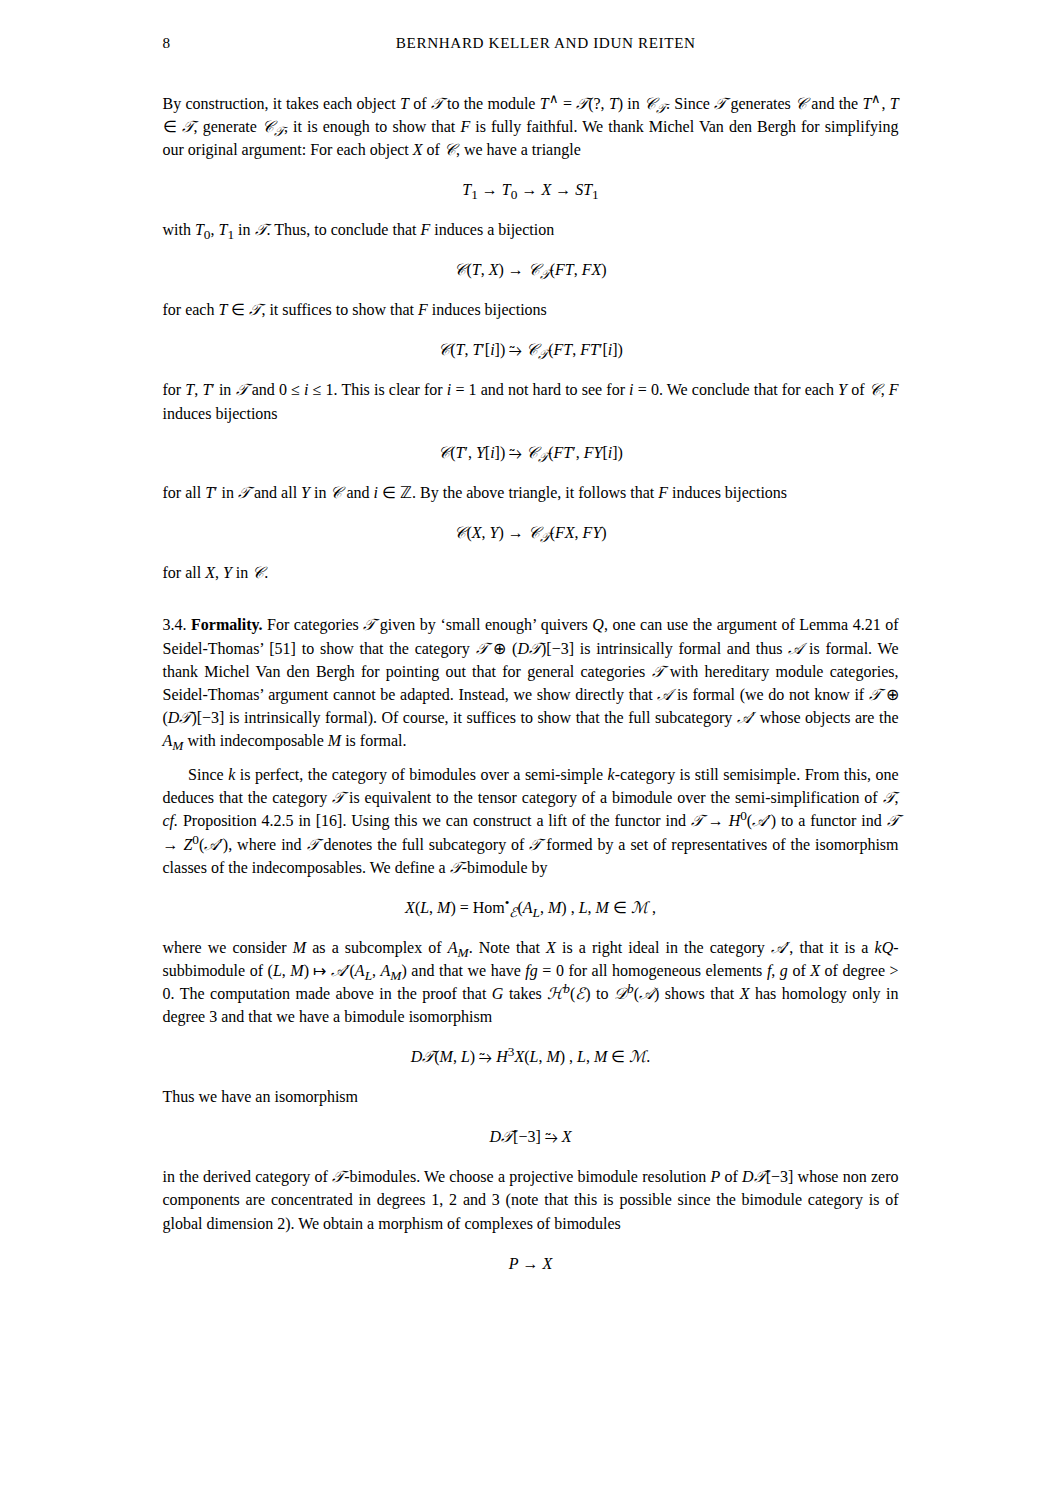8 BERNHARD KELLER AND IDUN REITEN
By construction, it takes each object T of 𝒯 to the module T∧ = 𝒯(?, T) in 𝒞𝒯. Since 𝒯 generates 𝒞 and the T∧, T ∈ 𝒯, generate 𝒞𝒯, it is enough to show that F is fully faithful. We thank Michel Van den Bergh for simplifying our original argument: For each object X of 𝒞, we have a triangle
T1 → T0 → X → ST1
with T0, T1 in 𝒯. Thus, to conclude that F induces a bijection
𝒞(T, X) → 𝒞𝒯(FT, FX)
for each T ∈ 𝒯, it suffices to show that F induces bijections
𝒞(T, T′[i]) ⥲ 𝒞𝒯(FT, FT′[i])
for T, T′ in 𝒯 and 0 ≤ i ≤ 1. This is clear for i = 1 and not hard to see for i = 0. We conclude that for each Y of 𝒞, F induces bijections
𝒞(T′, Y[i]) ⥲ 𝒞𝒯(FT′, FY[i])
for all T′ in 𝒯 and all Y in 𝒞 and i ∈ ℤ. By the above triangle, it follows that F induces bijections
𝒞(X, Y) → 𝒞𝒯(FX, FY)
for all X, Y in 𝒞.
3.4. Formality. For categories 𝒯 given by ‘small enough’ quivers Q, one can use the argument of Lemma 4.21 of Seidel-Thomas’ [51] to show that the category 𝒯 ⊕ (D𝒯)[−3] is intrinsically formal and thus 𝒜 is formal. We thank Michel Van den Bergh for pointing out that for general categories 𝒯 with hereditary module categories, Seidel-Thomas’ argument cannot be adapted. Instead, we show directly that 𝒜 is formal (we do not know if 𝒯 ⊕ (D𝒯)[−3] is intrinsically formal). Of course, it suffices to show that the full subcategory 𝒜′ whose objects are the AM with indecomposable M is formal.
Since k is perfect, the category of bimodules over a semi-simple k-category is still semisimple. From this, one deduces that the category 𝒯 is equivalent to the tensor category of a bimodule over the semi-simplification of 𝒯, cf. Proposition 4.2.5 in [16]. Using this we can construct a lift of the functor ind 𝒯 → H0(𝒜′) to a functor ind 𝒯 → Z0(𝒜′), where ind 𝒯 denotes the full subcategory of 𝒯 formed by a set of representatives of the isomorphism classes of the indecomposables. We define a 𝒯-bimodule by
X(L, M) = Hom•ℰ(AL, M) , L, M ∈ ℳ ,
where we consider M as a subcomplex of AM. Note that X is a right ideal in the category 𝒜′, that it is a kQ-subbimodule of (L, M) ↦ 𝒜′(AL, AM) and that we have fg = 0 for all homogeneous elements f, g of X of degree > 0. The computation made above in the proof that G takes ℋb(ℰ) to 𝒟b(𝒜) shows that X has homology only in degree 3 and that we have a bimodule isomorphism
D𝒯(M, L) ⥲ H3X(L, M) , L, M ∈ ℳ.
Thus we have an isomorphism
D𝒯[−3] ⥲ X
in the derived category of 𝒯-bimodules. We choose a projective bimodule resolution P of D𝒯[−3] whose non zero components are concentrated in degrees 1, 2 and 3 (note that this is possible since the bimodule category is of global dimension 2). We obtain a morphism of complexes of bimodules
P → X